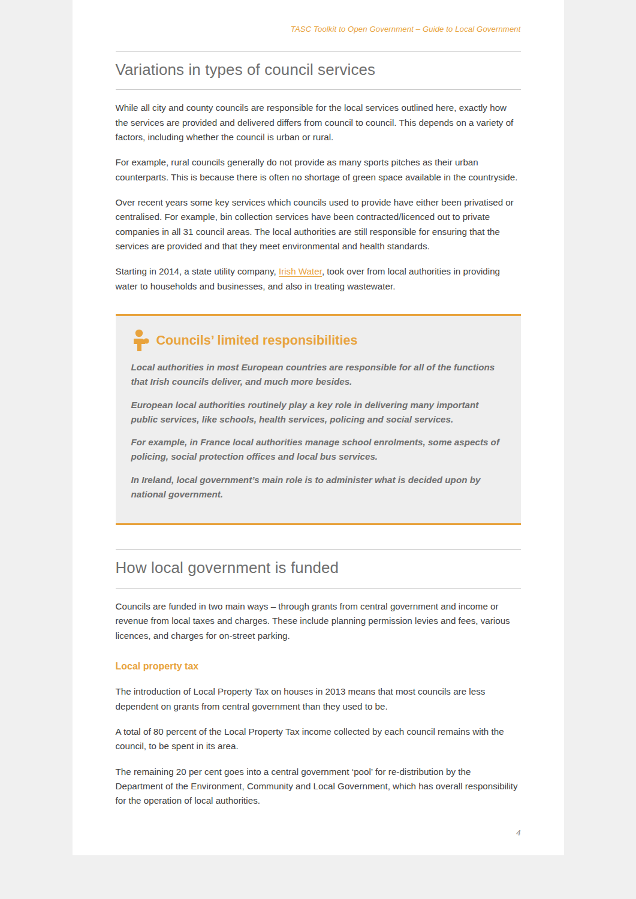TASC Toolkit to Open Government – Guide to Local Government
Variations in types of council services
While all city and county councils are responsible for the local services outlined here, exactly how the services are provided and delivered differs from council to council. This depends on a variety of factors, including whether the council is urban or rural.
For example, rural councils generally do not provide as many sports pitches as their urban counterparts. This is because there is often no shortage of green space available in the countryside.
Over recent years some key services which councils used to provide have either been privatised or centralised. For example, bin collection services have been contracted/licenced out to private companies in all 31 council areas. The local authorities are still responsible for ensuring that the services are provided and that they meet environmental and health standards.
Starting in 2014, a state utility company, Irish Water, took over from local authorities in providing water to households and businesses, and also in treating wastewater.
Councils’ limited responsibilities
Local authorities in most European countries are responsible for all of the functions that Irish councils deliver, and much more besides.
European local authorities routinely play a key role in delivering many important public services, like schools, health services, policing and social services.
For example, in France local authorities manage school enrolments, some aspects of policing, social protection offices and local bus services.
In Ireland, local government’s main role is to administer what is decided upon by national government.
How local government is funded
Councils are funded in two main ways – through grants from central government and income or revenue from local taxes and charges. These include planning permission levies and fees, various licences, and charges for on-street parking.
Local property tax
The introduction of Local Property Tax on houses in 2013 means that most councils are less dependent on grants from central government than they used to be.
A total of 80 percent of the Local Property Tax income collected by each council remains with the council, to be spent in its area.
The remaining 20 per cent goes into a central government ‘pool’ for re-distribution by the Department of the Environment, Community and Local Government, which has overall responsibility for the operation of local authorities.
4